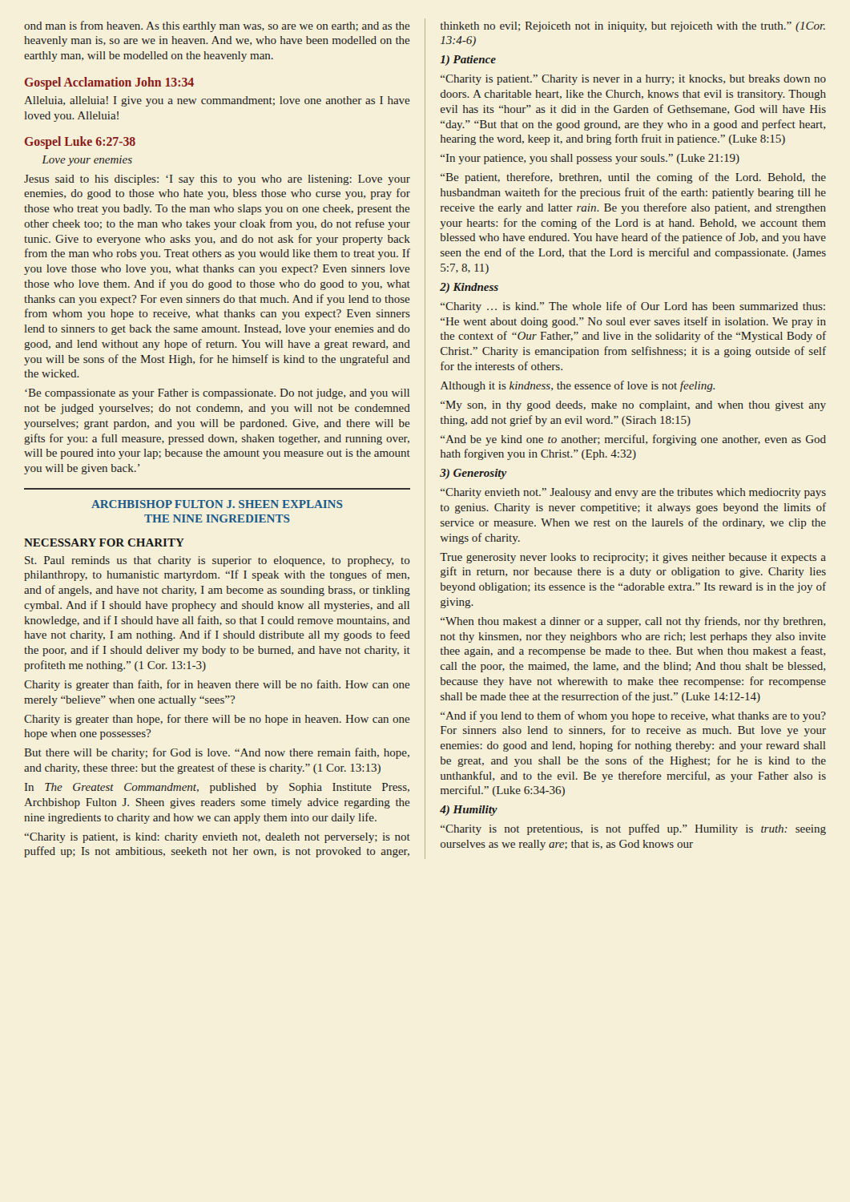ond man is from heaven. As this earthly man was, so are we on earth; and as the heavenly man is, so are we in heaven. And we, who have been modelled on the earthly man, will be modelled on the heavenly man.
Gospel Acclamation John 13:34
Alleluia, alleluia! I give you a new commandment; love one another as I have loved you. Alleluia!
Gospel Luke 6:27-38
Love your enemies
Jesus said to his disciples: ‘I say this to you who are listening: Love your enemies, do good to those who hate you, bless those who curse you, pray for those who treat you badly. To the man who slaps you on one cheek, present the other cheek too; to the man who takes your cloak from you, do not refuse your tunic. Give to everyone who asks you, and do not ask for your property back from the man who robs you. Treat others as you would like them to treat you. If you love those who love you, what thanks can you expect? Even sinners love those who love them. And if you do good to those who do good to you, what thanks can you expect? For even sinners do that much. And if you lend to those from whom you hope to receive, what thanks can you expect? Even sinners lend to sinners to get back the same amount. Instead, love your enemies and do good, and lend without any hope of return. You will have a great reward, and you will be sons of the Most High, for he himself is kind to the ungrateful and the wicked.
‘Be compassionate as your Father is compassionate. Do not judge, and you will not be judged yourselves; do not condemn, and you will not be condemned yourselves; grant pardon, and you will be pardoned. Give, and there will be gifts for you: a full measure, pressed down, shaken together, and running over, will be poured into your lap; because the amount you measure out is the amount you will be given back.’
ARCHBISHOP FULTON J. SHEEN EXPLAINS
THE NINE INGREDIENTS
NECESSARY FOR CHARITY
St. Paul reminds us that charity is superior to eloquence, to prophecy, to philanthropy, to humanistic martyrdom. “If I speak with the tongues of men, and of angels, and have not charity, I am become as sounding brass, or tinkling cymbal. And if I should have prophecy and should know all mysteries, and all knowledge, and if I should have all faith, so that I could remove mountains, and have not charity, I am nothing. And if I should distribute all my goods to feed the poor, and if I should deliver my body to be burned, and have not charity, it profiteth me nothing.” (1 Cor. 13:1-3)
Charity is greater than faith, for in heaven there will be no faith. How can one merely “believe” when one actually “sees”?
Charity is greater than hope, for there will be no hope in heaven. How can one hope when one possesses?
But there will be charity; for God is love. “And now there remain faith, hope, and charity, these three: but the greatest of these is charity.” (1 Cor. 13:13)
In The Greatest Commandment, published by Sophia Institute Press, Archbishop Fulton J. Sheen gives readers some timely advice regarding the nine ingredients to charity and how we can apply them into our daily life.
“Charity is patient, is kind: charity envieth not, dealeth not perversely; is not puffed up; Is not ambitious, seeketh not her own, is not provoked to anger, thinketh no evil; Rejoiceth not in iniquity, but rejoiceth with the truth.” (1Cor. 13:4-6)
1) Patience
“Charity is patient.” Charity is never in a hurry; it knocks, but breaks down no doors. A charitable heart, like the Church, knows that evil is transitory. Though evil has its “hour” as it did in the Garden of Gethsemane, God will have His “day.” “But that on the good ground, are they who in a good and perfect heart, hearing the word, keep it, and bring forth fruit in patience.” (Luke 8:15)
“In your patience, you shall possess your souls.” (Luke 21:19)
“Be patient, therefore, brethren, until the coming of the Lord. Behold, the husbandman waiteth for the precious fruit of the earth: patiently bearing till he receive the early and latter rain. Be you therefore also patient, and strengthen your hearts: for the coming of the Lord is at hand. Behold, we account them blessed who have endured. You have heard of the patience of Job, and you have seen the end of the Lord, that the Lord is merciful and compassionate. (James 5:7, 8, 11)
2) Kindness
“Charity … is kind.” The whole life of Our Lord has been summarized thus: “He went about doing good.” No soul ever saves itself in isolation. We pray in the context of “Our Father,” and live in the solidarity of the “Mystical Body of Christ.” Charity is emancipation from selfishness; it is a going outside of self for the interests of others.
Although it is kindness, the essence of love is not feeling.
“My son, in thy good deeds, make no complaint, and when thou givest any thing, add not grief by an evil word.” (Sirach 18:15)
“And be ye kind one to another; merciful, forgiving one another, even as God hath forgiven you in Christ.” (Eph. 4:32)
3) Generosity
“Charity envieth not.” Jealousy and envy are the tributes which mediocrity pays to genius. Charity is never competitive; it always goes beyond the limits of service or measure. When we rest on the laurels of the ordinary, we clip the wings of charity.
True generosity never looks to reciprocity; it gives neither because it expects a gift in return, nor because there is a duty or obligation to give. Charity lies beyond obligation; its essence is the “adorable extra.” Its reward is in the joy of giving.
“When thou makest a dinner or a supper, call not thy friends, nor thy brethren, not thy kinsmen, nor they neighbors who are rich; lest perhaps they also invite thee again, and a recompense be made to thee. But when thou makest a feast, call the poor, the maimed, the lame, and the blind; And thou shalt be blessed, because they have not wherewith to make thee recompense: for recompense shall be made thee at the resurrection of the just.” (Luke 14:12-14)
“And if you lend to them of whom you hope to receive, what thanks are to you? For sinners also lend to sinners, for to receive as much. But love ye your enemies: do good and lend, hoping for nothing thereby: and your reward shall be great, and you shall be the sons of the Highest; for he is kind to the unthankful, and to the evil. Be ye therefore merciful, as your Father also is merciful.” (Luke 6:34-36)
4) Humility
“Charity is not pretentious, is not puffed up.” Humility is truth: seeing ourselves as we really are; that is, as God knows our